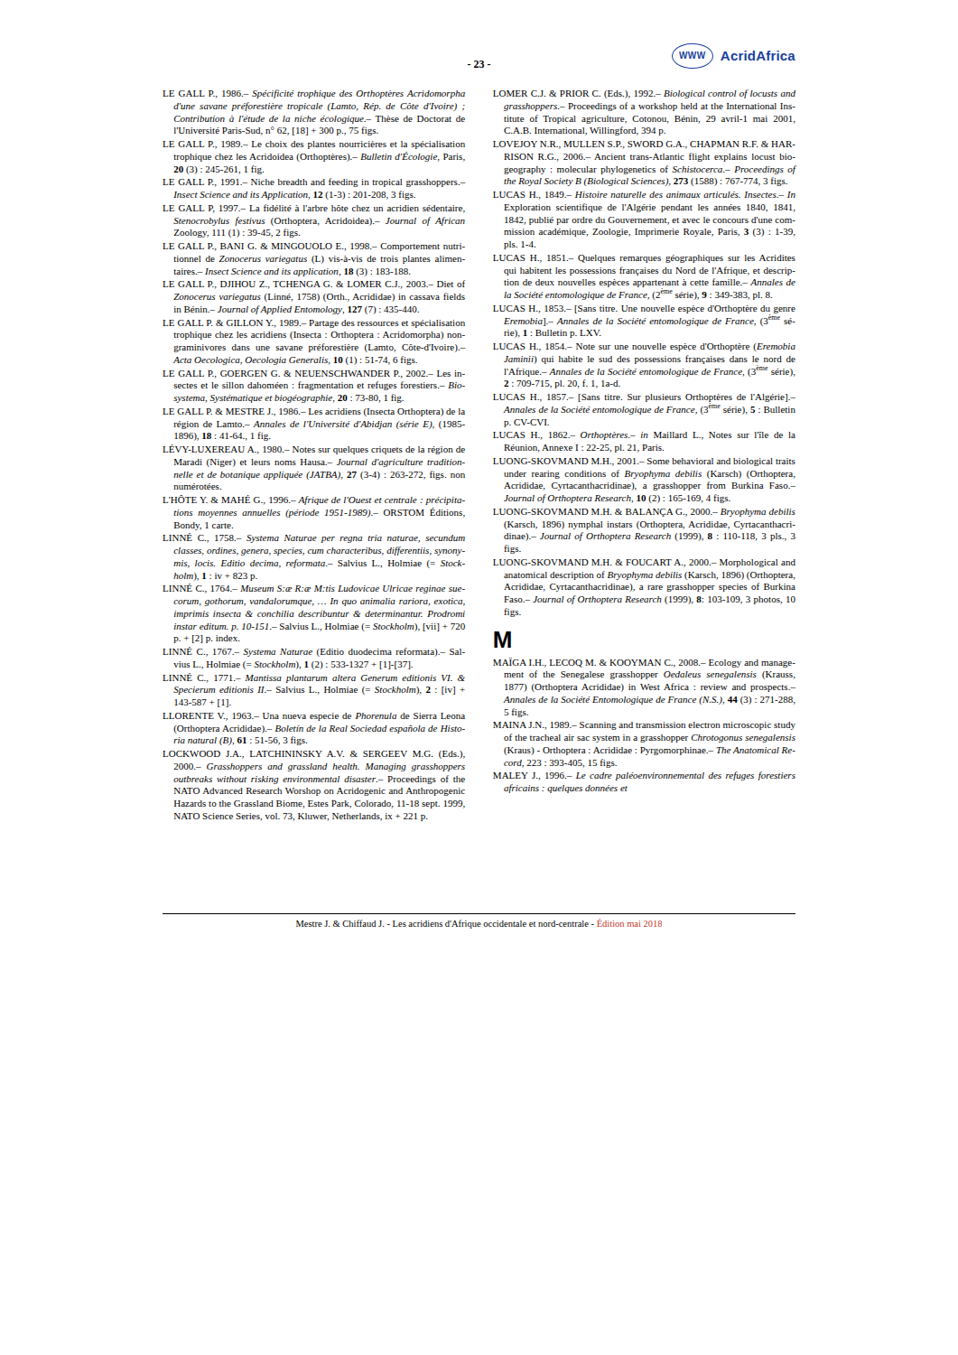WWW
AcridAfrica
- 23 -
LE GALL P., 1986.– Spécificité trophique des Orthoptères Acridomorpha d'une savane préforestière tropicale (Lamto, Rép. de Côte d'Ivoire) ; Contribution à l'étude de la niche écologique.– Thèse de Doctorat de l'Université Paris-Sud, n° 62, [18] + 300 p., 75 figs.
LE GALL P., 1989.– Le choix des plantes nourricières et la spécialisation trophique chez les Acridoidea (Orthoptères).– Bulletin d'Écologie, Paris, 20 (3) : 245-261, 1 fig.
LE GALL P., 1991.– Niche breadth and feeding in tropical grasshoppers.– Insect Science and its Application, 12 (1-3) : 201-208, 3 figs.
LE GALL P, 1997.– La fidélité à l'arbre hôte chez un acridien sédentaire, Stenocrobylus festivus (Orthoptera, Acridoidea).– Journal of African Zoology, 111 (1) : 39-45, 2 figs.
LE GALL P., BANI G. & MINGOUOLO E., 1998.– Comportement nutritionnel de Zonocerus variegatus (L) vis-à-vis de trois plantes alimentaires.– Insect Science and its application, 18 (3) : 183-188.
LE GALL P., DJIHOU Z., TCHENGA G. & LOMER C.J., 2003.– Diet of Zonocerus variegatus (Linné, 1758) (Orth., Acrididae) in cassava fields in Bénin.– Journal of Applied Entomology, 127 (7) : 435-440.
LE GALL P. & GILLON Y., 1989.– Partage des ressources et spécialisation trophique chez les acridiens (Insecta : Orthoptera : Acridomorpha) non-graminivores dans une savane préforestière (Lamto, Côte-d'Ivoire).– Acta Oecologica, Oecologia Generalis, 10 (1) : 51-74, 6 figs.
LE GALL P., GOERGEN G. & NEUENSCHWANDER P., 2002.– Les insectes et le sillon dahoméen : fragmentation et refuges forestiers.– Biosystema, Systématique et biogéographie, 20 : 73-80, 1 fig.
LE GALL P. & MESTRE J., 1986.– Les acridiens (Insecta Orthoptera) de la région de Lamto.– Annales de l'Université d'Abidjan (série E), (1985-1896), 18 : 41-64., 1 fig.
LÉVY-LUXEREAU A., 1980.– Notes sur quelques criquets de la région de Maradi (Niger) et leurs noms Hausa.– Journal d'agriculture traditionnelle et de botanique appliquée (JATBA), 27 (3-4) : 263-272, figs. non numérotées.
L'HÔTE Y. & MAHÉ G., 1996.– Afrique de l'Ouest et centrale : précipitations moyennes annuelles (période 1951-1989).– ORSTOM Éditions, Bondy, 1 carte.
LINNÉ C., 1758.– Systema Naturae per regna tria naturae, secundum classes, ordines, genera, species, cum characteribus, differentiis, synonymis, locis. Editio decima, reformata.– Salvius L., Holmiae (= Stockholm), 1 : iv + 823 p.
LINNÉ C., 1764.– Museum S:æ R:æ M:tis Ludovicae Ulricae reginae suecorum, gothorum, vandalorumque, … In quo animalia rariora, exotica, imprimis insecta & conchilia describuntur & determinantur. Prodromi instar editum. p. 10-151.– Salvius L., Holmiae (= Stockholm), [vii] + 720 p. + [2] p. index.
LINNÉ C., 1767.– Systema Naturae (Editio duodecima reformata).– Salvius L., Holmiae (= Stockholm), 1 (2) : 533-1327 + [1]-[37].
LINNÉ C., 1771.– Mantissa plantarum altera Generum editionis VI. & Specierum editionis II.– Salvius L., Holmiae (= Stockholm), 2 : [iv] + 143-587 + [1].
LLORENTE V., 1963.– Una nueva especie de Phorenula de Sierra Leona (Orthoptera Acrididae).– Boletín de la Real Sociedad española de Historia natural (B), 61 : 51-56, 3 figs.
LOCKWOOD J.A., LATCHININSKY A.V. & SERGEEV M.G. (Eds.), 2000.– Grasshoppers and grassland health. Managing grasshoppers outbreaks without risking environmental disaster.– Proceedings of the NATO Advanced Research Worshop on Acridogenic and Anthropogenic Hazards to the Grassland Biome, Estes Park, Colorado, 11-18 sept. 1999, NATO Science Series, vol. 73, Kluwer, Netherlands, ix + 221 p.
LOMER C.J. & PRIOR C. (Eds.), 1992.– Biological control of locusts and grasshoppers.– Proceedings of a workshop held at the International Institute of Tropical agriculture, Cotonou, Bénin, 29 avril-1 mai 2001, C.A.B. International, Willingford, 394 p.
LOVEJOY N.R., MULLEN S.P., SWORD G.A., CHAPMAN R.F. & HARRISON R.G., 2006.– Ancient trans-Atlantic flight explains locust biogeography : molecular phylogenetics of Schistocerca.– Proceedings of the Royal Society B (Biological Sciences), 273 (1588) : 767-774, 3 figs.
LUCAS H., 1849.– Histoire naturelle des animaux articulés. Insectes.– In Exploration scientifique de l'Algérie pendant les années 1840, 1841, 1842, publié par ordre du Gouvernement, et avec le concours d'une commission académique, Zoologie, Imprimerie Royale, Paris, 3 (3) : 1-39, pls. 1-4.
LUCAS H., 1851.– Quelques remarques géographiques sur les Acridites qui habitent les possessions françaises du Nord de l'Afrique, et description de deux nouvelles espèces appartenant à cette famille.– Annales de la Société entomologique de France, (2ème série), 9 : 349-383, pl. 8.
LUCAS H., 1853.– [Sans titre. Une nouvelle espèce d'Orthoptère du genre Eremobia].– Annales de la Société entomologique de France, (3ème série), 1 : Bulletin p. LXV.
LUCAS H., 1854.– Note sur une nouvelle espèce d'Orthoptère (Eremobia Jaminii) qui habite le sud des possessions françaises dans le nord de l'Afrique.– Annales de la Société entomologique de France, (3ème série), 2 : 709-715, pl. 20, f. 1, 1a-d.
LUCAS H., 1857.– [Sans titre. Sur plusieurs Orthoptères de l'Algérie].– Annales de la Société entomologique de France, (3ème série), 5 : Bulletin p. CV-CVI.
LUCAS H., 1862.– Orthoptères.– in Maillard L., Notes sur l'île de la Réunion, Annexe I : 22-25, pl. 21, Paris.
LUONG-SKOVMAND M.H., 2001.– Some behavioral and biological traits under rearing conditions of Bryophyma debilis (Karsch) (Orthoptera, Acrididae, Cyrtacanthacridinae), a grasshopper from Burkina Faso.– Journal of Orthoptera Research, 10 (2) : 165-169, 4 figs.
LUONG-SKOVMAND M.H. & BALANÇA G., 2000.– Bryophyma debilis (Karsch, 1896) nymphal instars (Orthoptera, Acrididae, Cyrtacanthacridinae).– Journal of Orthoptera Research (1999), 8 : 110-118, 3 pls., 3 figs.
LUONG-SKOVMAND M.H. & FOUCART A., 2000.– Morphological and anatomical description of Bryophyma debilis (Karsch, 1896) (Orthoptera, Acrididae, Cyrtacanthacridinae), a rare grasshopper species of Burkina Faso.– Journal of Orthoptera Research (1999), 8: 103-109, 3 photos, 10 figs.
M
MAÏGA I.H., LECOQ M. & KOOYMAN C., 2008.– Ecology and management of the Senegalese grasshopper Oedaleus senegalensis (Krauss, 1877) (Orthoptera Acrididae) in West Africa : review and prospects.– Annales de la Société Entomologique de France (N.S.), 44 (3) : 271-288, 5 figs.
MAINA J.N., 1989.– Scanning and transmission electron microscopic study of the tracheal air sac system in a grasshopper Chrotogonus senegalensis (Kraus) - Orthoptera : Acrididae : Pyrgomorphinae.– The Anatomical Record, 223 : 393-405, 15 figs.
MALEY J., 1996.– Le cadre paléoenvironnemental des refuges forestiers africains : quelques données et
Mestre J. & Chiffaud J. - Les acridiens d'Afrique occidentale et nord-centrale - Édition mai 2018